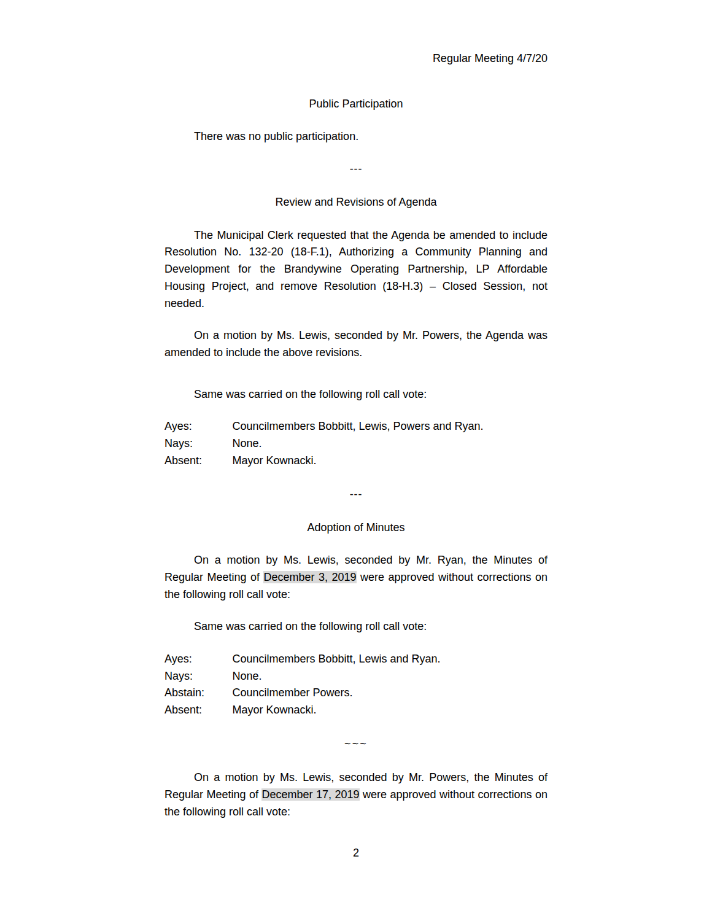Regular Meeting 4/7/20
Public Participation
There was no public participation.
---
Review and Revisions of Agenda
The Municipal Clerk requested that the Agenda be amended to include Resolution No. 132-20 (18-F.1), Authorizing a Community Planning and Development for the Brandywine Operating Partnership, LP Affordable Housing Project, and remove Resolution (18-H.3) – Closed Session, not needed.
On a motion by Ms. Lewis, seconded by Mr. Powers, the Agenda was amended to include the above revisions.
Same was carried on the following roll call vote:
| Ayes: | Councilmembers Bobbitt, Lewis, Powers and Ryan. |
| Nays: | None. |
| Absent: | Mayor Kownacki. |
---
Adoption of Minutes
On a motion by Ms. Lewis, seconded by Mr. Ryan, the Minutes of Regular Meeting of December 3, 2019 were approved without corrections on the following roll call vote:
Same was carried on the following roll call vote:
| Ayes: | Councilmembers Bobbitt, Lewis and Ryan. |
| Nays: | None. |
| Abstain: | Councilmember Powers. |
| Absent: | Mayor Kownacki. |
~~~
On a motion by Ms. Lewis, seconded by Mr. Powers, the Minutes of Regular Meeting of December 17, 2019 were approved without corrections on the following roll call vote:
2